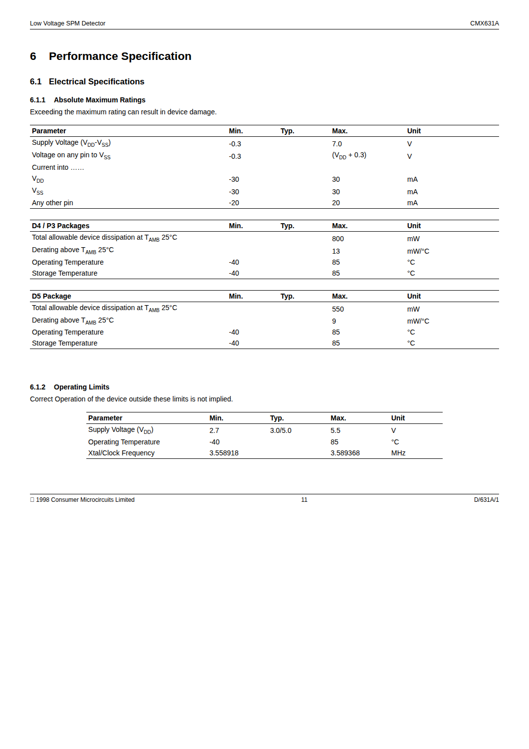Low Voltage SPM Detector CMX631A
6 Performance Specification
6.1 Electrical Specifications
6.1.1 Absolute Maximum Ratings
Exceeding the maximum rating can result in device damage.
| Parameter | Min. | Typ. | Max. | Unit |
| --- | --- | --- | --- | --- |
| Supply Voltage (V DD -V SS ) | -0.3 | | 7.0 | V |
| Voltage on any pin to V SS | -0.3 | | (V DD + 0.3) | V |
| Current into …… | | | | |
| V DD | -30 | | 30 | mA |
| V SS | -30 | | 30 | mA |
| Any other pin | -20 | | 20 | mA |
| D4 / P3 Packages | Min. | Typ. | Max. | Unit |
| --- | --- | --- | --- | --- |
| Total allowable device dissipation at T AMB 25°C | | | 800 | mW |
| Derating above T AMB 25°C | | | 13 | mW/°C |
| Operating Temperature | -40 | | 85 | °C |
| Storage Temperature | -40 | | 85 | °C |
| D5 Package | Min. | Typ. | Max. | Unit |
| --- | --- | --- | --- | --- |
| Total allowable device dissipation at T AMB 25°C | | | 550 | mW |
| Derating above T AMB 25°C | | | 9 | mW/°C |
| Operating Temperature | -40 | | 85 | °C |
| Storage Temperature | -40 | | 85 | °C |
6.1.2 Operating Limits
Correct Operation of the device outside these limits is not implied.
| Parameter | Min. | Typ. | Max. | Unit |
| --- | --- | --- | --- | --- |
| Supply Voltage (V DD ) | 2.7 | 3.0/5.0 | 5.5 | V |
| Operating Temperature | -40 | | 85 | °C |
| Xtal/Clock Frequency | 3.558918 | | 3.589368 | MHz |
 1998 Consumer Microcircuits Limited 11 D/631A/1